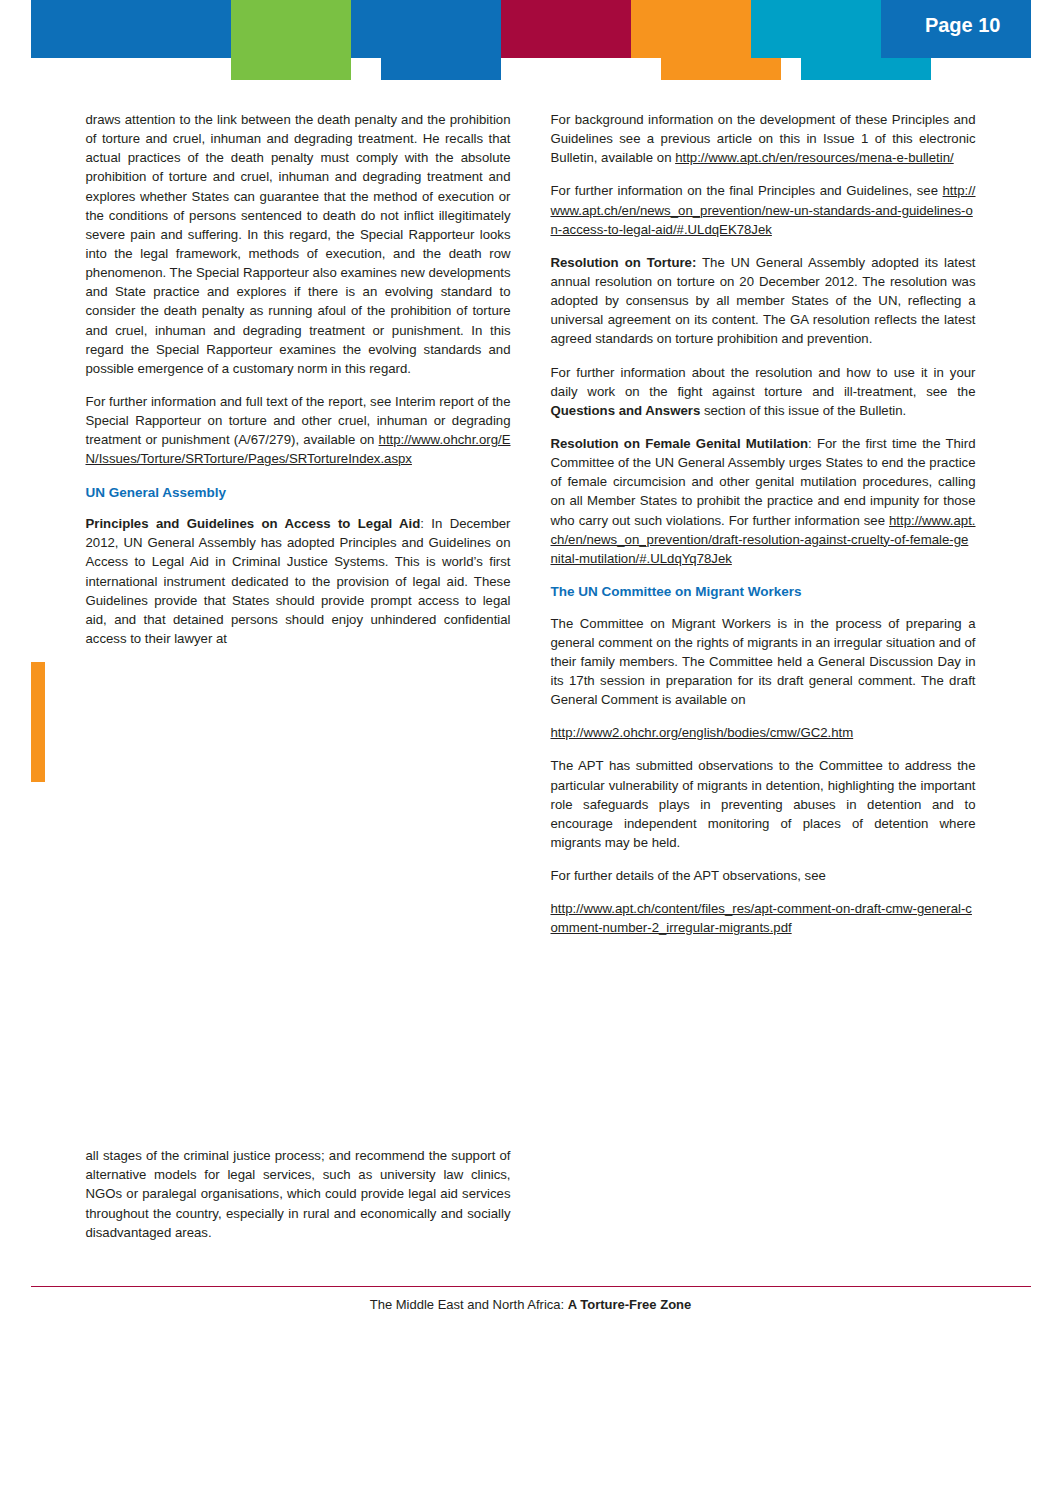Page 10
draws attention to the link between the death penalty and the prohibition of torture and cruel, inhuman and degrading treatment. He recalls that actual practices of the death penalty must comply with the absolute prohibition of torture and cruel, inhuman and degrading treatment and explores whether States can guarantee that the method of execution or the conditions of persons sentenced to death do not inflict illegitimately severe pain and suffering. In this regard, the Special Rapporteur looks into the legal framework, methods of execution, and the death row phenomenon. The Special Rapporteur also examines new developments and State practice and explores if there is an evolving standard to consider the death penalty as running afoul of the prohibition of torture and cruel, inhuman and degrading treatment or punishment. In this regard the Special Rapporteur examines the evolving standards and possible emergence of a customary norm in this regard.
For further information and full text of the report, see Interim report of the Special Rapporteur on torture and other cruel, inhuman or degrading treatment or punishment (A/67/279), available on http://www.ohchr.org/EN/Issues/Torture/SRTorture/Pages/SRTortureIndex.aspx
UN General Assembly
Principles and Guidelines on Access to Legal Aid: In December 2012, UN General Assembly has adopted Principles and Guidelines on Access to Legal Aid in Criminal Justice Systems. This is world’s first international instrument dedicated to the provision of legal aid. These Guidelines provide that States should provide prompt access to legal aid, and that detained persons should enjoy unhindered confidential access to their lawyer at
© Rick Bajornas
all stages of the criminal justice process; and recommend the support of alternative models for legal services, such as university law clinics, NGOs or paralegal organisations, which could provide legal aid services throughout the country, especially in rural and economically and socially disadvantaged areas.
For background information on the development of these Principles and Guidelines see a previous article on this in Issue 1 of this electronic Bulletin, available on http://www.apt.ch/en/resources/mena-e-bulletin/
For further information on the final Principles and Guidelines, see http://www.apt.ch/en/news_on_prevention/new-un-standards-and-guidelines-on-access-to-legal-aid/#.ULdqEK78Jek
Resolution on Torture: The UN General Assembly adopted its latest annual resolution on torture on 20 December 2012. The resolution was adopted by consensus by all member States of the UN, reflecting a universal agreement on its content. The GA resolution reflects the latest agreed standards on torture prohibition and prevention.
For further information about the resolution and how to use it in your daily work on the fight against torture and ill-treatment, see the Questions and Answers section of this issue of the Bulletin.
Resolution on Female Genital Mutilation: For the first time the Third Committee of the UN General Assembly urges States to end the practice of female circumcision and other genital mutilation procedures, calling on all Member States to prohibit the practice and end impunity for those who carry out such violations. For further information see http://www.apt.ch/en/news_on_prevention/draft-resolution-against-cruelty-of-female-genital-mutilation/#.ULdqYq78Jek
The UN Committee on Migrant Workers
The Committee on Migrant Workers is in the process of preparing a general comment on the rights of migrants in an irregular situation and of their family members. The Committee held a General Discussion Day in its 17th session in preparation for its draft general comment. The draft General Comment is available on
http://www2.ohchr.org/english/bodies/cmw/GC2.htm
The APT has submitted observations to the Committee to address the particular vulnerability of migrants in detention, highlighting the important role safeguards plays in preventing abuses in detention and to encourage independent monitoring of places of detention where migrants may be held.
For further details of the APT observations, see
http://www.apt.ch/content/files_res/apt-comment-on-draft-cmw-general-comment-number-2_irregular-migrants.pdf
The Middle East and North Africa: A Torture-Free Zone